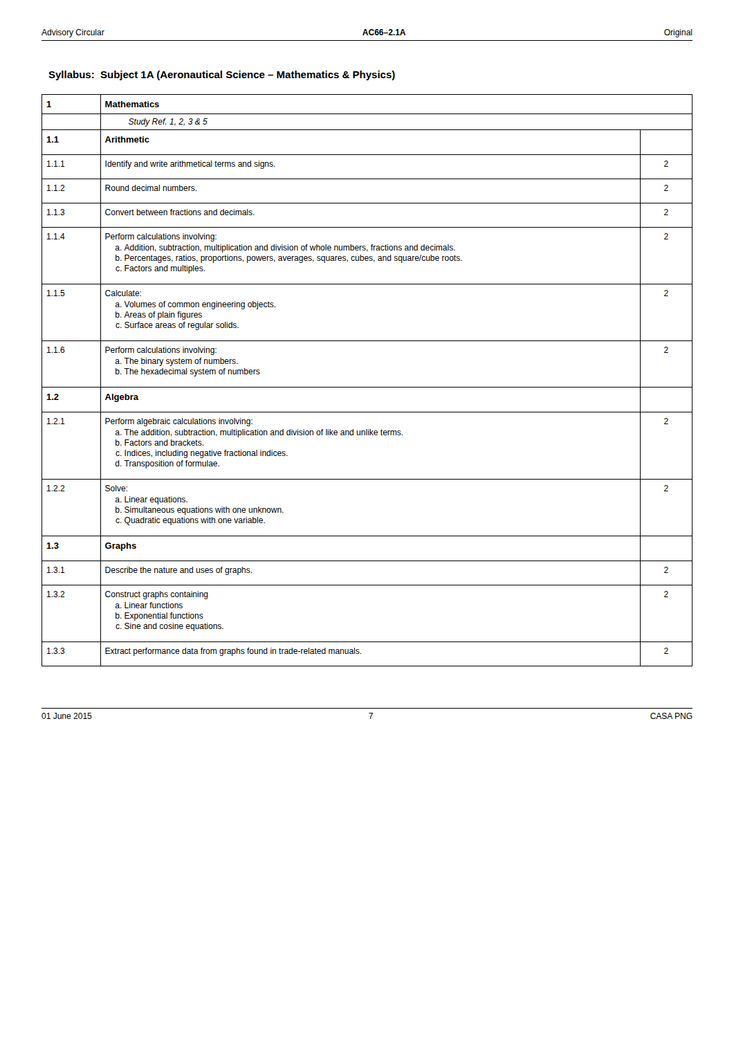Advisory Circular AC66–2.1A Original
Syllabus: Subject 1A (Aeronautical Science – Mathematics & Physics)
| 1 | Mathematics |
| | Study Ref. 1, 2, 3 & 5 |
| 1.1 | Arithmetic | |
| 1.1.1 | Identify and write arithmetical terms and signs. | 2 |
| 1.1.2 | Round decimal numbers. | 2 |
| 1.1.3 | Convert between fractions and decimals. | 2 |
| 1.1.4 | Perform calculations involving: Addition, subtraction, multiplication and division of whole numbers, fractions and decimals. Percentages, ratios, proportions, powers, averages, squares, cubes, and square/cube roots. Factors and multiples. | 2 |
| 1.1.5 | Calculate: Volumes of common engineering objects. Areas of plain figures Surface areas of regular solids. | 2 |
| 1.1.6 | Perform calculations involving: The binary system of numbers. The hexadecimal system of numbers | 2 |
| 1.2 | Algebra | |
| 1.2.1 | Perform algebraic calculations involving: The addition, subtraction, multiplication and division of like and unlike terms. Factors and brackets. Indices, including negative fractional indices. Transposition of formulae. | 2 |
| 1.2.2 | Solve: Linear equations. Simultaneous equations with one unknown. Quadratic equations with one variable. | 2 |
| 1.3 | Graphs | |
| 1.3.1 | Describe the nature and uses of graphs. | 2 |
| 1.3.2 | Construct graphs containing Linear functions Exponential functions Sine and cosine equations. | 2 |
| 1.3.3 | Extract performance data from graphs found in trade-related manuals. | 2 |
01 June 2015 7 CASA PNG